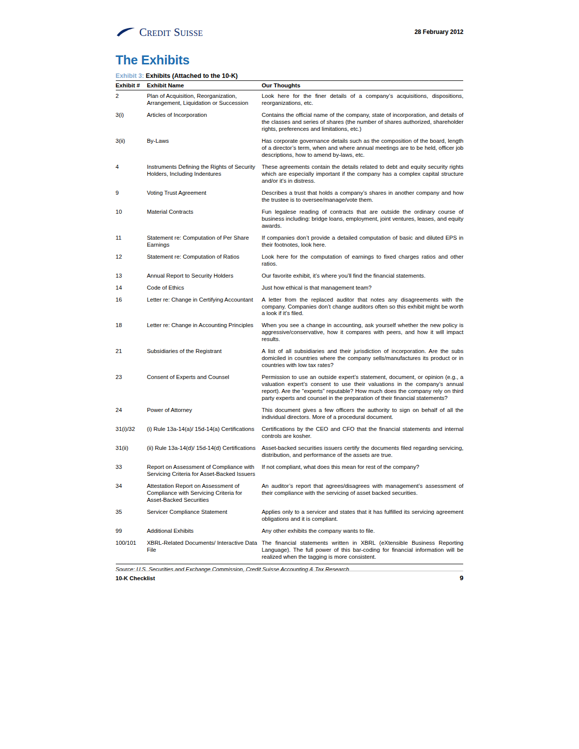Credit Suisse
28 February 2012
The Exhibits
Exhibit 3: Exhibits (Attached to the 10-K)
| Exhibit # | Exhibit Name | Our Thoughts |
| --- | --- | --- |
| 2 | Plan of Acquisition, Reorganization, Arrangement, Liquidation or Succession | Look here for the finer details of a company’s acquisitions, dispositions, reorganizations, etc. |
| 3(i) | Articles of Incorporation | Contains the official name of the company, state of incorporation, and details of the classes and series of shares (the number of shares authorized, shareholder rights, preferences and limitations, etc.) |
| 3(ii) | By-Laws | Has corporate governance details such as the composition of the board, length of a director’s term, when and where annual meetings are to be held, officer job descriptions, how to amend by-laws, etc. |
| 4 | Instruments Defining the Rights of Security Holders, Including Indentures | These agreements contain the details related to debt and equity security rights which are especially important if the company has a complex capital structure and/or it’s in distress. |
| 9 | Voting Trust Agreement | Describes a trust that holds a company’s shares in another company and how the trustee is to oversee/manage/vote them. |
| 10 | Material Contracts | Fun legalese reading of contracts that are outside the ordinary course of business including: bridge loans, employment, joint ventures, leases, and equity awards. |
| 11 | Statement re: Computation of Per Share Earnings | If companies don’t provide a detailed computation of basic and diluted EPS in their footnotes, look here. |
| 12 | Statement re: Computation of Ratios | Look here for the computation of earnings to fixed charges ratios and other ratios. |
| 13 | Annual Report to Security Holders | Our favorite exhibit, it’s where you’ll find the financial statements. |
| 14 | Code of Ethics | Just how ethical is that management team? |
| 16 | Letter re: Change in Certifying Accountant | A letter from the replaced auditor that notes any disagreements with the company. Companies don’t change auditors often so this exhibit might be worth a look if it’s filed. |
| 18 | Letter re: Change in Accounting Principles | When you see a change in accounting, ask yourself whether the new policy is aggressive/conservative, how it compares with peers, and how it will impact results. |
| 21 | Subsidiaries of the Registrant | A list of all subsidiaries and their jurisdiction of incorporation. Are the subs domiciled in countries where the company sells/manufactures its product or in countries with low tax rates? |
| 23 | Consent of Experts and Counsel | Permission to use an outside expert’s statement, document, or opinion (e.g., a valuation expert’s consent to use their valuations in the company’s annual report). Are the “experts” reputable? How much does the company rely on third party experts and counsel in the preparation of their financial statements? |
| 24 | Power of Attorney | This document gives a few officers the authority to sign on behalf of all the individual directors. More of a procedural document. |
| 31(i)/32 | (i) Rule 13a-14(a)/ 15d-14(a) Certifications | Certifications by the CEO and CFO that the financial statements and internal controls are kosher. |
| 31(ii) | (ii) Rule 13a-14(d)/ 15d-14(d) Certifications | Asset-backed securities issuers certify the documents filed regarding servicing, distribution, and performance of the assets are true. |
| 33 | Report on Assessment of Compliance with Servicing Criteria for Asset-Backed Issuers | If not compliant, what does this mean for rest of the company? |
| 34 | Attestation Report on Assessment of Compliance with Servicing Criteria for Asset-Backed Securities | An auditor’s report that agrees/disagrees with management’s assessment of their compliance with the servicing of asset backed securities. |
| 35 | Servicer Compliance Statement | Applies only to a servicer and states that it has fulfilled its servicing agreement obligations and it is compliant. |
| 99 | Additional Exhibits | Any other exhibits the company wants to file. |
| 100/101 | XBRL-Related Documents/ Interactive Data File | The financial statements written in XBRL (eXtensible Business Reporting Language). The full power of this bar-coding for financial information will be realized when the tagging is more consistent. |
Source: U.S. Securities and Exchange Commission, Credit Suisse Accounting & Tax Research
10-K Checklist
9